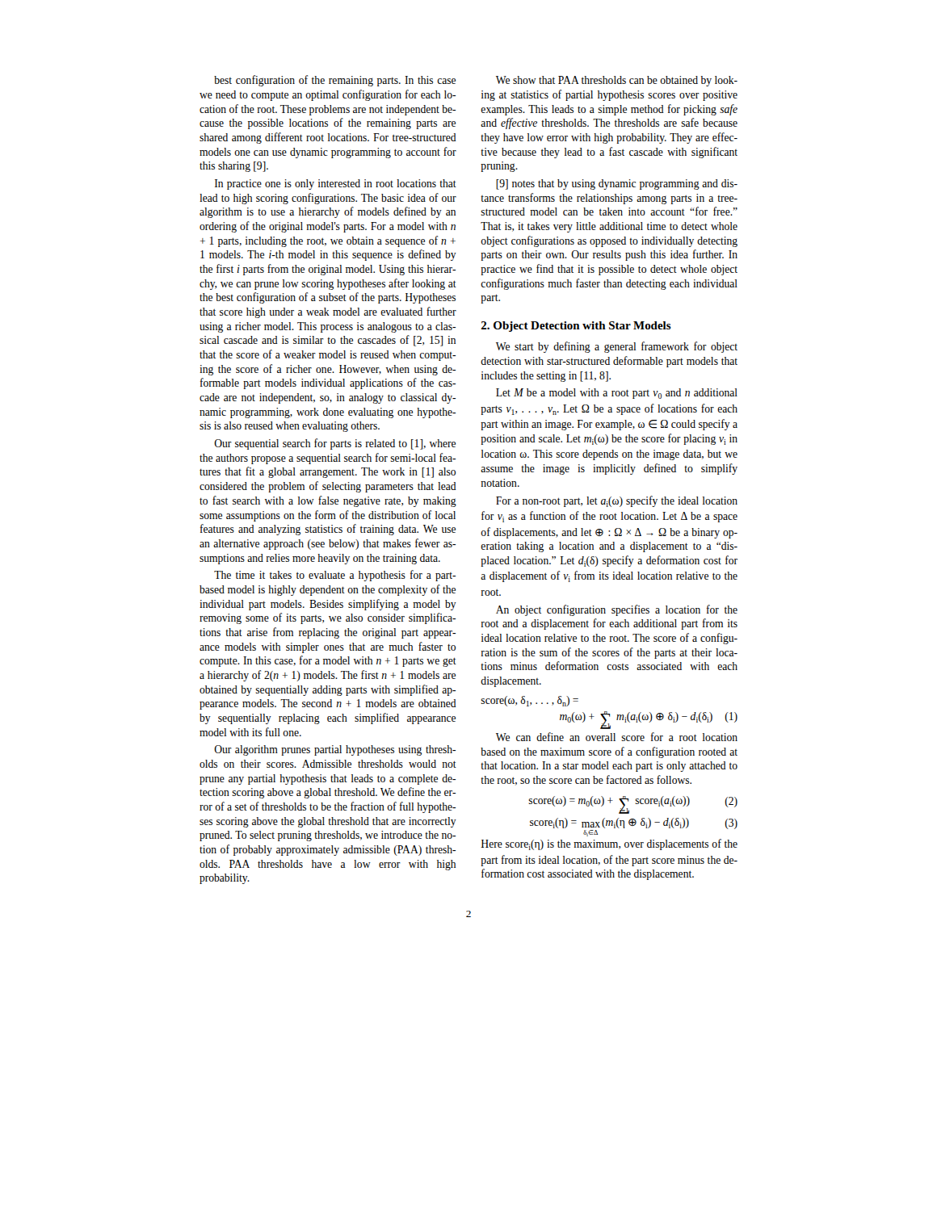best configuration of the remaining parts. In this case we need to compute an optimal configuration for each location of the root. These problems are not independent because the possible locations of the remaining parts are shared among different root locations. For tree-structured models one can use dynamic programming to account for this sharing [9].
In practice one is only interested in root locations that lead to high scoring configurations. The basic idea of our algorithm is to use a hierarchy of models defined by an ordering of the original model's parts. For a model with n + 1 parts, including the root, we obtain a sequence of n + 1 models. The i-th model in this sequence is defined by the first i parts from the original model. Using this hierarchy, we can prune low scoring hypotheses after looking at the best configuration of a subset of the parts. Hypotheses that score high under a weak model are evaluated further using a richer model. This process is analogous to a classical cascade and is similar to the cascades of [2, 15] in that the score of a weaker model is reused when computing the score of a richer one. However, when using deformable part models individual applications of the cascade are not independent, so, in analogy to classical dynamic programming, work done evaluating one hypothesis is also reused when evaluating others.
Our sequential search for parts is related to [1], where the authors propose a sequential search for semi-local features that fit a global arrangement. The work in [1] also considered the problem of selecting parameters that lead to fast search with a low false negative rate, by making some assumptions on the form of the distribution of local features and analyzing statistics of training data. We use an alternative approach (see below) that makes fewer assumptions and relies more heavily on the training data.
The time it takes to evaluate a hypothesis for a part-based model is highly dependent on the complexity of the individual part models. Besides simplifying a model by removing some of its parts, we also consider simplifications that arise from replacing the original part appearance models with simpler ones that are much faster to compute. In this case, for a model with n + 1 parts we get a hierarchy of 2(n + 1) models. The first n + 1 models are obtained by sequentially adding parts with simplified appearance models. The second n + 1 models are obtained by sequentially replacing each simplified appearance model with its full one.
Our algorithm prunes partial hypotheses using thresholds on their scores. Admissible thresholds would not prune any partial hypothesis that leads to a complete detection scoring above a global threshold. We define the error of a set of thresholds to be the fraction of full hypotheses scoring above the global threshold that are incorrectly pruned. To select pruning thresholds, we introduce the notion of probably approximately admissible (PAA) thresholds. PAA thresholds have a low error with high probability.
We show that PAA thresholds can be obtained by looking at statistics of partial hypothesis scores over positive examples. This leads to a simple method for picking safe and effective thresholds. The thresholds are safe because they have low error with high probability. They are effective because they lead to a fast cascade with significant pruning.
[9] notes that by using dynamic programming and distance transforms the relationships among parts in a tree-structured model can be taken into account “for free.” That is, it takes very little additional time to detect whole object configurations as opposed to individually detecting parts on their own. Our results push this idea further. In practice we find that it is possible to detect whole object configurations much faster than detecting each individual part.
2. Object Detection with Star Models
We start by defining a general framework for object detection with star-structured deformable part models that includes the setting in [11, 8].
Let M be a model with a root part v 0 and n additional parts v 1, . . . , vn. Let Ω be a space of locations for each part within an image. For example, ω ∈ Ω could specify a position and scale. Let mi(ω) be the score for placing vi in location ω. This score depends on the image data, but we assume the image is implicitly defined to simplify notation.
For a non-root part, let ai(ω) specify the ideal location for vi as a function of the root location. Let Δ be a space of displacements, and let ⊕ : Ω × Δ → Ω be a binary operation taking a location and a displacement to a “displaced location.” Let di(δ) specify a deformation cost for a displacement of vi from its ideal location relative to the root.
An object configuration specifies a location for the root and a displacement for each additional part from its ideal location relative to the root. The score of a configuration is the sum of the scores of the parts at their locations minus deformation costs associated with each displacement.
score(ω, δ1, . . . , δn) = m 0(ω) + n∑i=1 mi(ai(ω) ⊕ δi) − di(δi)(1)
We can define an overall score for a root location based on the maximum score of a configuration rooted at that location. In a star model each part is only attached to the root, so the score can be factored as follows.
score(ω) = m 0(ω) + n∑i=1 scorei(ai(ω))(2) scorei(η) = maxδi∈Δ(mi(η ⊕ δi) − di(δi))(3)
Here scorei(η) is the maximum, over displacements of the part from its ideal location, of the part score minus the deformation cost associated with the displacement.
2